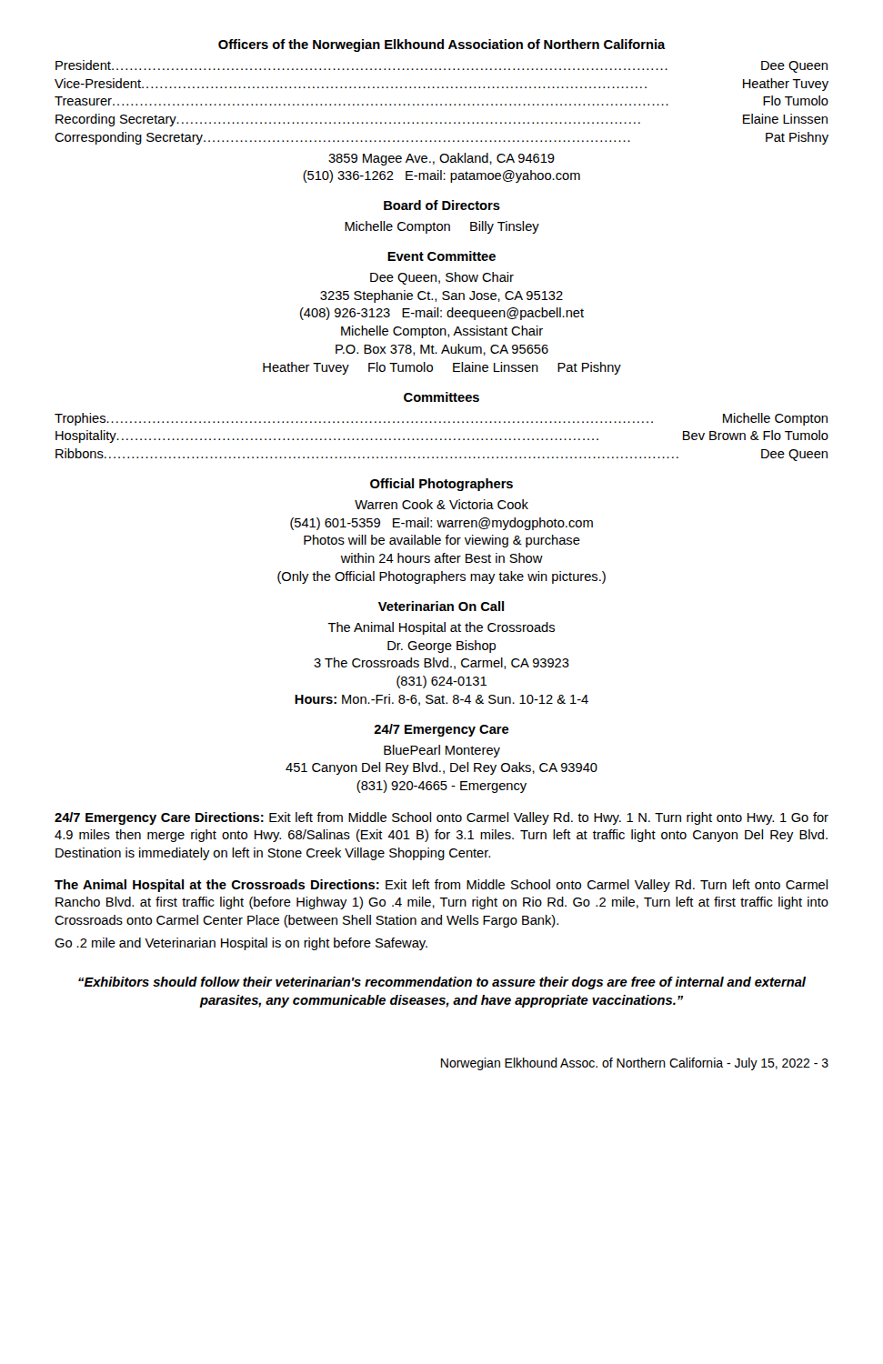Officers of the Norwegian Elkhound Association of Northern California
President......................................................................................................................... Dee Queen
Vice-President.............................................................................................................. Heather Tuvey
Treasurer......................................................................................................................... Flo Tumolo
Recording Secretary..................................................................................................... Elaine Linssen
Corresponding Secretary............................................................................................. Pat Pishny
3859 Magee Ave., Oakland, CA 94619
(510) 336-1262 E-mail: patamoe@yahoo.com
Board of Directors
Michelle Compton Billy Tinsley
Event Committee
Dee Queen, Show Chair
3235 Stephanie Ct., San Jose, CA 95132
(408) 926-3123 E-mail: deequeen@pacbell.net
Michelle Compton, Assistant Chair
P.O. Box 378, Mt. Aukum, CA 95656
Heather Tuvey Flo Tumolo Elaine Linssen Pat Pishny
Committees
Trophies....................................................................................................................... Michelle Compton
Hospitality......................................................................................................... Bev Brown & Flo Tumolo
Ribbons............................................................................................................................. Dee Queen
Official Photographers
Warren Cook & Victoria Cook
(541) 601-5359 E-mail: warren@mydogphoto.com
Photos will be available for viewing & purchase
within 24 hours after Best in Show
(Only the Official Photographers may take win pictures.)
Veterinarian On Call
The Animal Hospital at the Crossroads
Dr. George Bishop
3 The Crossroads Blvd., Carmel, CA 93923
(831) 624-0131
Hours: Mon.-Fri. 8-6, Sat. 8-4 & Sun. 10-12 & 1-4
24/7 Emergency Care
BluePearl Monterey
451 Canyon Del Rey Blvd., Del Rey Oaks, CA 93940
(831) 920-4665 - Emergency
24/7 Emergency Care Directions: Exit left from Middle School onto Carmel Valley Rd. to Hwy. 1 N. Turn right onto Hwy. 1 Go for 4.9 miles then merge right onto Hwy. 68/Salinas (Exit 401 B) for 3.1 miles. Turn left at traffic light onto Canyon Del Rey Blvd. Destination is immediately on left in Stone Creek Village Shopping Center.
The Animal Hospital at the Crossroads Directions: Exit left from Middle School onto Carmel Valley Rd. Turn left onto Carmel Rancho Blvd. at first traffic light (before Highway 1) Go .4 mile, Turn right on Rio Rd. Go .2 mile, Turn left at first traffic light into Crossroads onto Carmel Center Place (between Shell Station and Wells Fargo Bank).
Go .2 mile and Veterinarian Hospital is on right before Safeway.
“Exhibitors should follow their veterinarian's recommendation to assure their dogs are free of internal and external parasites, any communicable diseases, and have appropriate vaccinations.”
Norwegian Elkhound Assoc. of Northern California - July 15, 2022 - 3